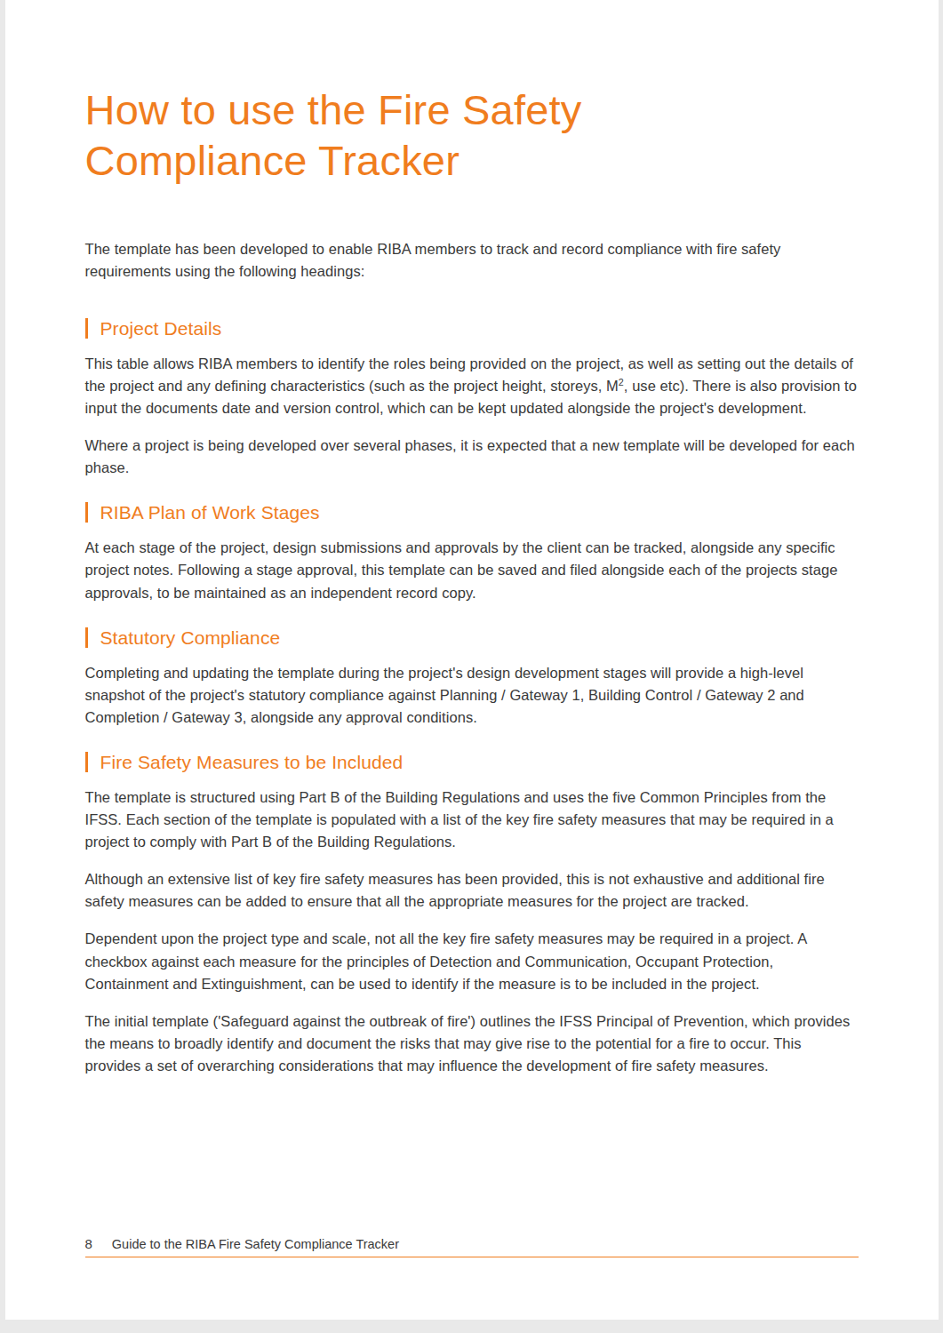How to use the Fire Safety
Compliance Tracker
The template has been developed to enable RIBA members to track and record compliance with fire safety requirements using the following headings:
Project Details
This table allows RIBA members to identify the roles being provided on the project, as well as setting out the details of the project and any defining characteristics (such as the project height, storeys, M2, use etc). There is also provision to input the documents date and version control, which can be kept updated alongside the project's development.
Where a project is being developed over several phases, it is expected that a new template will be developed for each phase.
RIBA Plan of Work Stages
At each stage of the project, design submissions and approvals by the client can be tracked, alongside any specific project notes. Following a stage approval, this template can be saved and filed alongside each of the projects stage approvals, to be maintained as an independent record copy.
Statutory Compliance
Completing and updating the template during the project's design development stages will provide a high-level snapshot of the project's statutory compliance against Planning / Gateway 1, Building Control / Gateway 2 and Completion / Gateway 3, alongside any approval conditions.
Fire Safety Measures to be Included
The template is structured using Part B of the Building Regulations and uses the five Common Principles from the IFSS. Each section of the template is populated with a list of the key fire safety measures that may be required in a project to comply with Part B of the Building Regulations.
Although an extensive list of key fire safety measures has been provided, this is not exhaustive and additional fire safety measures can be added to ensure that all the appropriate measures for the project are tracked.
Dependent upon the project type and scale, not all the key fire safety measures may be required in a project. A checkbox against each measure for the principles of Detection and Communication, Occupant Protection, Containment and Extinguishment, can be used to identify if the measure is to be included in the project.
The initial template ('Safeguard against the outbreak of fire') outlines the IFSS Principal of Prevention, which provides the means to broadly identify and document the risks that may give rise to the potential for a fire to occur. This provides a set of overarching considerations that may influence the development of fire safety measures.
8 Guide to the RIBA Fire Safety Compliance Tracker